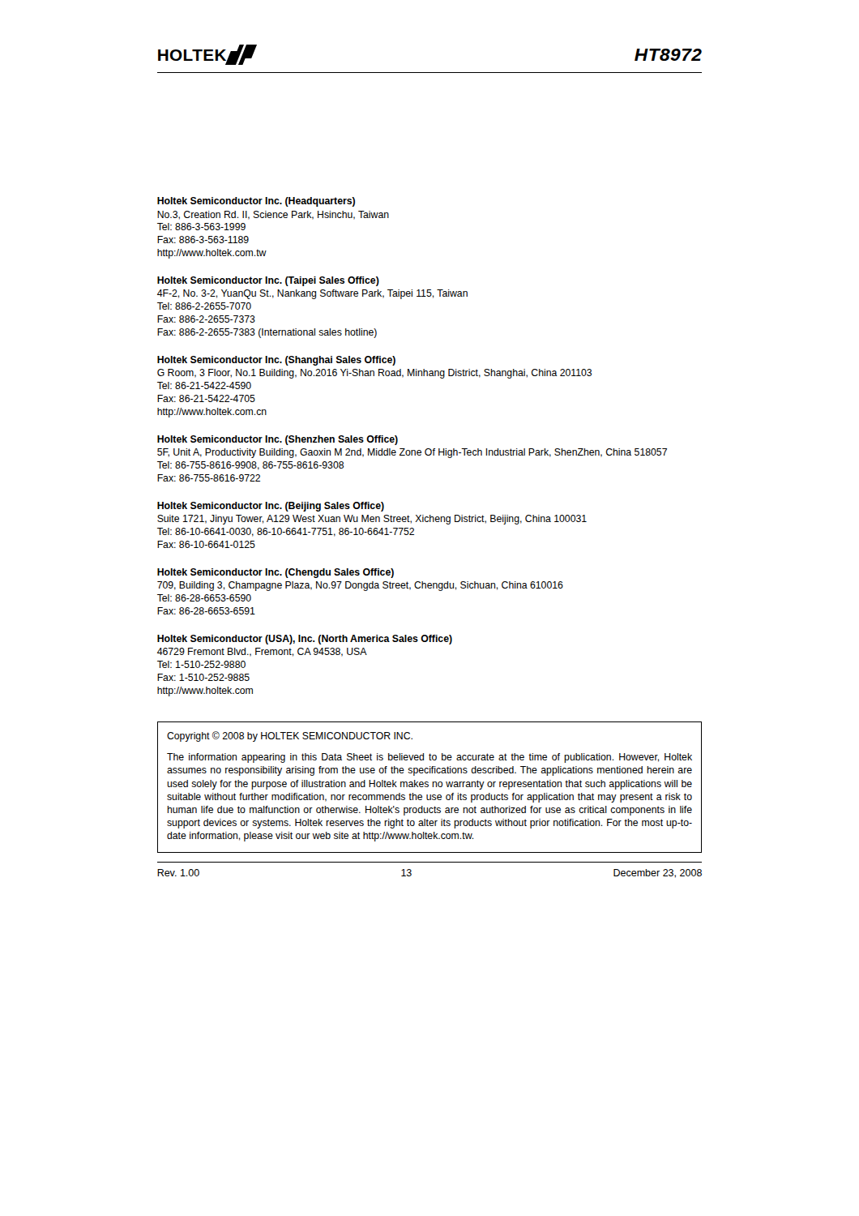HOLTEK
HT8972
Holtek Semiconductor Inc. (Headquarters)
No.3, Creation Rd. II, Science Park, Hsinchu, Taiwan
Tel: 886-3-563-1999
Fax: 886-3-563-1189
http://www.holtek.com.tw
Holtek Semiconductor Inc. (Taipei Sales Office)
4F-2, No. 3-2, YuanQu St., Nankang Software Park, Taipei 115, Taiwan
Tel: 886-2-2655-7070
Fax: 886-2-2655-7373
Fax: 886-2-2655-7383 (International sales hotline)
Holtek Semiconductor Inc. (Shanghai Sales Office)
G Room, 3 Floor, No.1 Building, No.2016 Yi-Shan Road, Minhang District, Shanghai, China 201103
Tel: 86-21-5422-4590
Fax: 86-21-5422-4705
http://www.holtek.com.cn
Holtek Semiconductor Inc. (Shenzhen Sales Office)
5F, Unit A, Productivity Building, Gaoxin M 2nd, Middle Zone Of High-Tech Industrial Park, ShenZhen, China 518057
Tel: 86-755-8616-9908, 86-755-8616-9308
Fax: 86-755-8616-9722
Holtek Semiconductor Inc. (Beijing Sales Office)
Suite 1721, Jinyu Tower, A129 West Xuan Wu Men Street, Xicheng District, Beijing, China 100031
Tel: 86-10-6641-0030, 86-10-6641-7751, 86-10-6641-7752
Fax: 86-10-6641-0125
Holtek Semiconductor Inc. (Chengdu Sales Office)
709, Building 3, Champagne Plaza, No.97 Dongda Street, Chengdu, Sichuan, China 610016
Tel: 86-28-6653-6590
Fax: 86-28-6653-6591
Holtek Semiconductor (USA), Inc. (North America Sales Office)
46729 Fremont Blvd., Fremont, CA 94538, USA
Tel: 1-510-252-9880
Fax: 1-510-252-9885
http://www.holtek.com
Copyright © 2008 by HOLTEK SEMICONDUCTOR INC.
The information appearing in this Data Sheet is believed to be accurate at the time of publication. However, Holtek assumes no responsibility arising from the use of the specifications described. The applications mentioned herein are used solely for the purpose of illustration and Holtek makes no warranty or representation that such applications will be suitable without further modification, nor recommends the use of its products for application that may present a risk to human life due to malfunction or otherwise. Holtek's products are not authorized for use as critical components in life support devices or systems. Holtek reserves the right to alter its products without prior notification. For the most up-to-date information, please visit our web site at http://www.holtek.com.tw.
Rev. 1.00 13 December 23, 2008